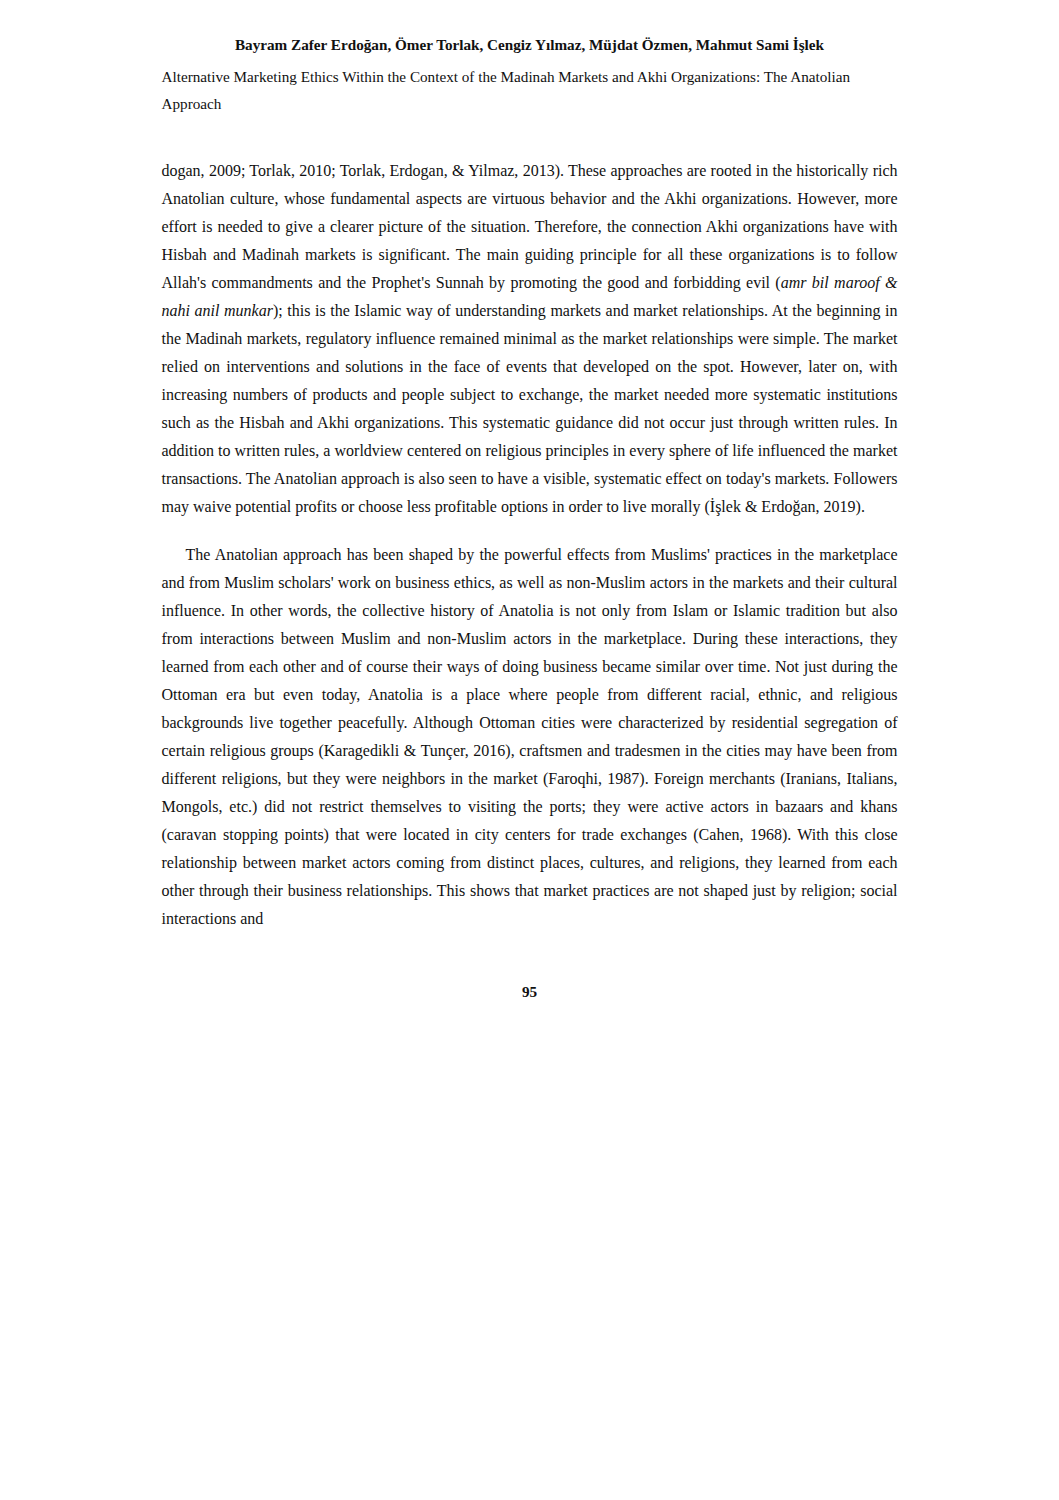Bayram Zafer Erdoğan, Ömer Torlak, Cengiz Yılmaz, Müjdat Özmen, Mahmut Sami İşlek
Alternative Marketing Ethics Within the Context of the Madinah Markets and Akhi Organizations: The Anatolian Approach
dogan, 2009; Torlak, 2010; Torlak, Erdogan, & Yilmaz, 2013). These approaches are rooted in the historically rich Anatolian culture, whose fundamental aspects are virtuous behavior and the Akhi organizations. However, more effort is needed to give a clearer picture of the situation. Therefore, the connection Akhi organizations have with Hisbah and Madinah markets is significant. The main guiding principle for all these organizations is to follow Allah's commandments and the Prophet's Sunnah by promoting the good and forbidding evil (amr bil maroof & nahi anil munkar); this is the Islamic way of understanding markets and market relationships. At the beginning in the Madinah markets, regulatory influence remained minimal as the market relationships were simple. The market relied on interventions and solutions in the face of events that developed on the spot. However, later on, with increasing numbers of products and people subject to exchange, the market needed more systematic institutions such as the Hisbah and Akhi organizations. This systematic guidance did not occur just through written rules. In addition to written rules, a worldview centered on religious principles in every sphere of life influenced the market transactions. The Anatolian approach is also seen to have a visible, systematic effect on today's markets. Followers may waive potential profits or choose less profitable options in order to live morally (İşlek & Erdoğan, 2019).
The Anatolian approach has been shaped by the powerful effects from Muslims' practices in the marketplace and from Muslim scholars' work on business ethics, as well as non-Muslim actors in the markets and their cultural influence. In other words, the collective history of Anatolia is not only from Islam or Islamic tradition but also from interactions between Muslim and non-Muslim actors in the marketplace. During these interactions, they learned from each other and of course their ways of doing business became similar over time. Not just during the Ottoman era but even today, Anatolia is a place where people from different racial, ethnic, and religious backgrounds live together peacefully. Although Ottoman cities were characterized by residential segregation of certain religious groups (Karagedikli & Tunçer, 2016), craftsmen and tradesmen in the cities may have been from different religions, but they were neighbors in the market (Faroqhi, 1987). Foreign merchants (Iranians, Italians, Mongols, etc.) did not restrict themselves to visiting the ports; they were active actors in bazaars and khans (caravan stopping points) that were located in city centers for trade exchanges (Cahen, 1968). With this close relationship between market actors coming from distinct places, cultures, and religions, they learned from each other through their business relationships. This shows that market practices are not shaped just by religion; social interactions and
95